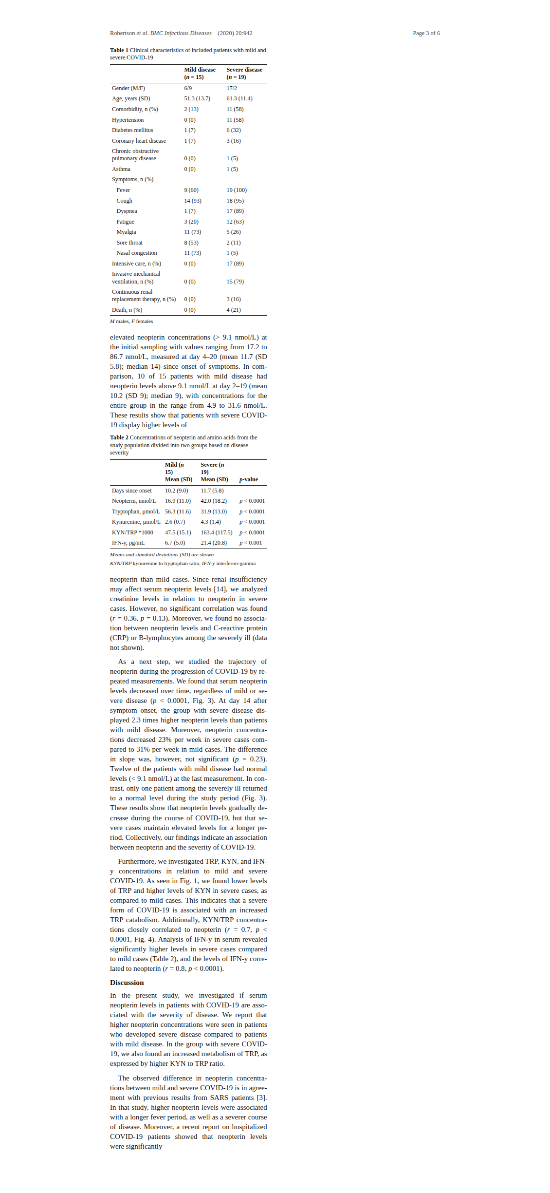Robertson et al. BMC Infectious Diseases (2020) 20:942
Page 3 of 6
Table 1 Clinical characteristics of included patients with mild and severe COVID-19
| | Mild disease ( n = 15) | Severe disease ( n = 19) |
| --- | --- | --- |
| Gender (M/F) | 6/9 | 17/2 |
| Age, years (SD) | 51.3 (13.7) | 61.3 (11.4) |
| Comorbidity, n (%) | 2 (13) | 11 (58) |
| Hypertension | 0 (0) | 11 (58) |
| Diabetes mellitus | 1 (7) | 6 (32) |
| Coronary heart disease | 1 (7) | 3 (16) |
| Chronic obstructive pulmonary disease | 0 (0) | 1 (5) |
| Asthma | 0 (0) | 1 (5) |
| Symptoms, n (%) | | |
| Fever | 9 (60) | 19 (100) |
| Cough | 14 (93) | 18 (95) |
| Dyspnea | 1 (7) | 17 (89) |
| Fatigue | 3 (20) | 12 (63) |
| Myalgia | 11 (73) | 5 (26) |
| Sore throat | 8 (53) | 2 (11) |
| Nasal congestion | 11 (73) | 1 (5) |
| Intensive care, n (%) | 0 (0) | 17 (89) |
| Invasive mechanical ventilation, n (%) | 0 (0) | 15 (79) |
| Continuous renal replacement therapy, n (%) | 0 (0) | 3 (16) |
| Death, n (%) | 0 (0) | 4 (21) |
M males, F females
elevated neopterin concentrations (> 9.1 nmol/L) at the initial sampling with values ranging from 17.2 to 86.7 nmol/L, measured at day 4–20 (mean 11.7 (SD 5.8); median 14) since onset of symptoms. In comparison, 10 of 15 patients with mild disease had neopterin levels above 9.1 nmol/L at day 2–19 (mean 10.2 (SD 9); median 9), with concentrations for the entire group in the range from 4.9 to 31.6 nmol/L. These results show that patients with severe COVID-19 display higher levels of
Table 2 Concentrations of neopterin and amino acids from the study population divided into two groups based on disease severity
| | Mild ( n = 15) Mean (SD) | Severe ( n = 19) Mean (SD) | p -value |
| --- | --- | --- | --- |
| Days since onset | 10.2 (9.0) | 11.7 (5.8) | |
| Neopterin, nmol/L | 16.9 (11.0) | 42.0 (18.2) | p < 0.0001 |
| Tryptophan, µmol/L | 56.3 (11.6) | 31.9 (13.0) | p < 0.0001 |
| Kynurenine, µmol/L | 2.6 (0.7) | 4.3 (1.4) | p < 0.0001 |
| KYN/TRP *1000 | 47.5 (15.1) | 163.4 (117.5) | p < 0.0001 |
| IFN-y, pg/mL | 6.7 (5.0) | 21.4 (20.8) | p < 0.001 |
Means and standard deviations (SD) are shown
KYN/TRP kynurenine to tryptophan ratio, IFN-y interferon-gamma
neopterin than mild cases. Since renal insufficiency may affect serum neopterin levels [14], we analyzed creatinine levels in relation to neopterin in severe cases. However, no significant correlation was found (r = 0.36, p = 0.13). Moreover, we found no association between neopterin levels and C-reactive protein (CRP) or B-lymphocytes among the severely ill (data not shown).
As a next step, we studied the trajectory of neopterin during the progression of COVID-19 by repeated measurements. We found that serum neopterin levels decreased over time, regardless of mild or severe disease (p < 0.0001, Fig. 3). At day 14 after symptom onset, the group with severe disease displayed 2.3 times higher neopterin levels than patients with mild disease. Moreover, neopterin concentrations decreased 23% per week in severe cases compared to 31% per week in mild cases. The difference in slope was, however, not significant (p = 0.23). Twelve of the patients with mild disease had normal levels (< 9.1 nmol/L) at the last measurement. In contrast, only one patient among the severely ill returned to a normal level during the study period (Fig. 3). These results show that neopterin levels gradually decrease during the course of COVID-19, but that severe cases maintain elevated levels for a longer period. Collectively, our findings indicate an association between neopterin and the severity of COVID-19.
Furthermore, we investigated TRP, KYN, and IFN-y concentrations in relation to mild and severe COVID-19. As seen in Fig. 1, we found lower levels of TRP and higher levels of KYN in severe cases, as compared to mild cases. This indicates that a severe form of COVID-19 is associated with an increased TRP catabolism. Additionally, KYN/TRP concentrations closely correlated to neopterin (r = 0.7, p < 0.0001, Fig. 4). Analysis of IFN-y in serum revealed significantly higher levels in severe cases compared to mild cases (Table 2), and the levels of IFN-y correlated to neopterin (r = 0.8, p < 0.0001).
Discussion
In the present study, we investigated if serum neopterin levels in patients with COVID-19 are associated with the severity of disease. We report that higher neopterin concentrations were seen in patients who developed severe disease compared to patients with mild disease. In the group with severe COVID-19, we also found an increased metabolism of TRP, as expressed by higher KYN to TRP ratio.
The observed difference in neopterin concentrations between mild and severe COVID-19 is in agreement with previous results from SARS patients [3]. In that study, higher neopterin levels were associated with a longer fever period, as well as a severer course of disease. Moreover, a recent report on hospitalized COVID-19 patients showed that neopterin levels were significantly